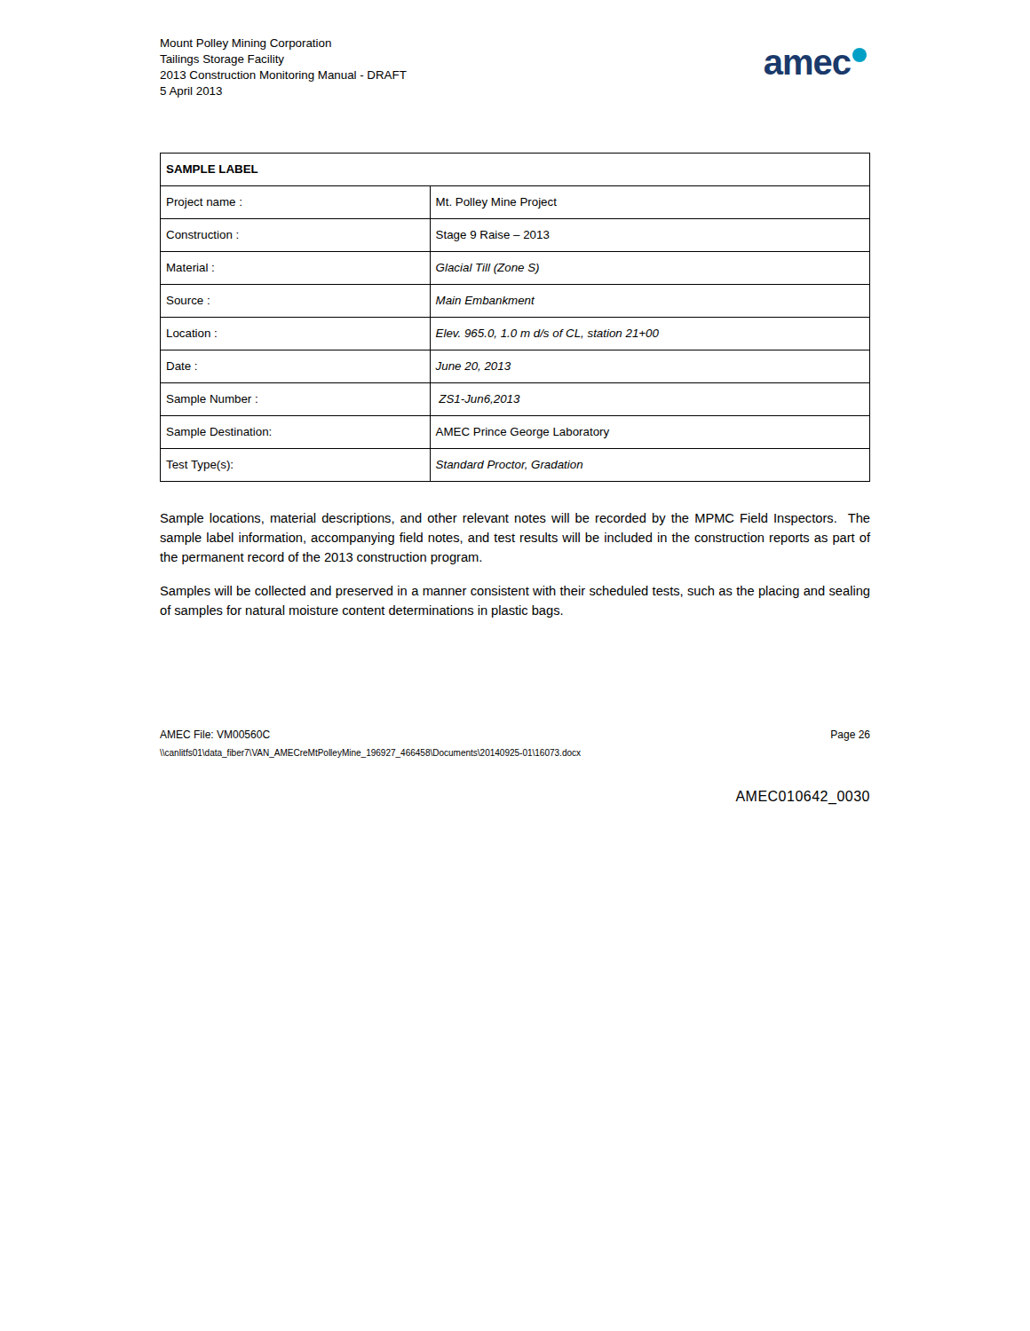Mount Polley Mining Corporation
Tailings Storage Facility
2013 Construction Monitoring Manual - DRAFT
5 April 2013
amec
| SAMPLE LABEL |
| --- |
| Project name : | Mt. Polley Mine Project |
| Construction : | Stage 9 Raise – 2013 |
| Material : | Glacial Till (Zone S) |
| Source : | Main Embankment |
| Location : | Elev. 965.0, 1.0 m d/s of CL, station 21+00 |
| Date : | June 20, 2013 |
| Sample Number : | ZS1-Jun6,2013 |
| Sample Destination: | AMEC Prince George Laboratory |
| Test Type(s): | Standard Proctor, Gradation |
Sample locations, material descriptions, and other relevant notes will be recorded by the MPMC Field Inspectors. The sample label information, accompanying field notes, and test results will be included in the construction reports as part of the permanent record of the 2013 construction program.
Samples will be collected and preserved in a manner consistent with their scheduled tests, such as the placing and sealing of samples for natural moisture content determinations in plastic bags.
AMEC File: VM00560C Page 26
\\canlitfs01\data_fiber7\VAN_AMECreMtPolleyMine_196927_466458\Documents\20140925-01\16073.docx
AMEC010642_0030